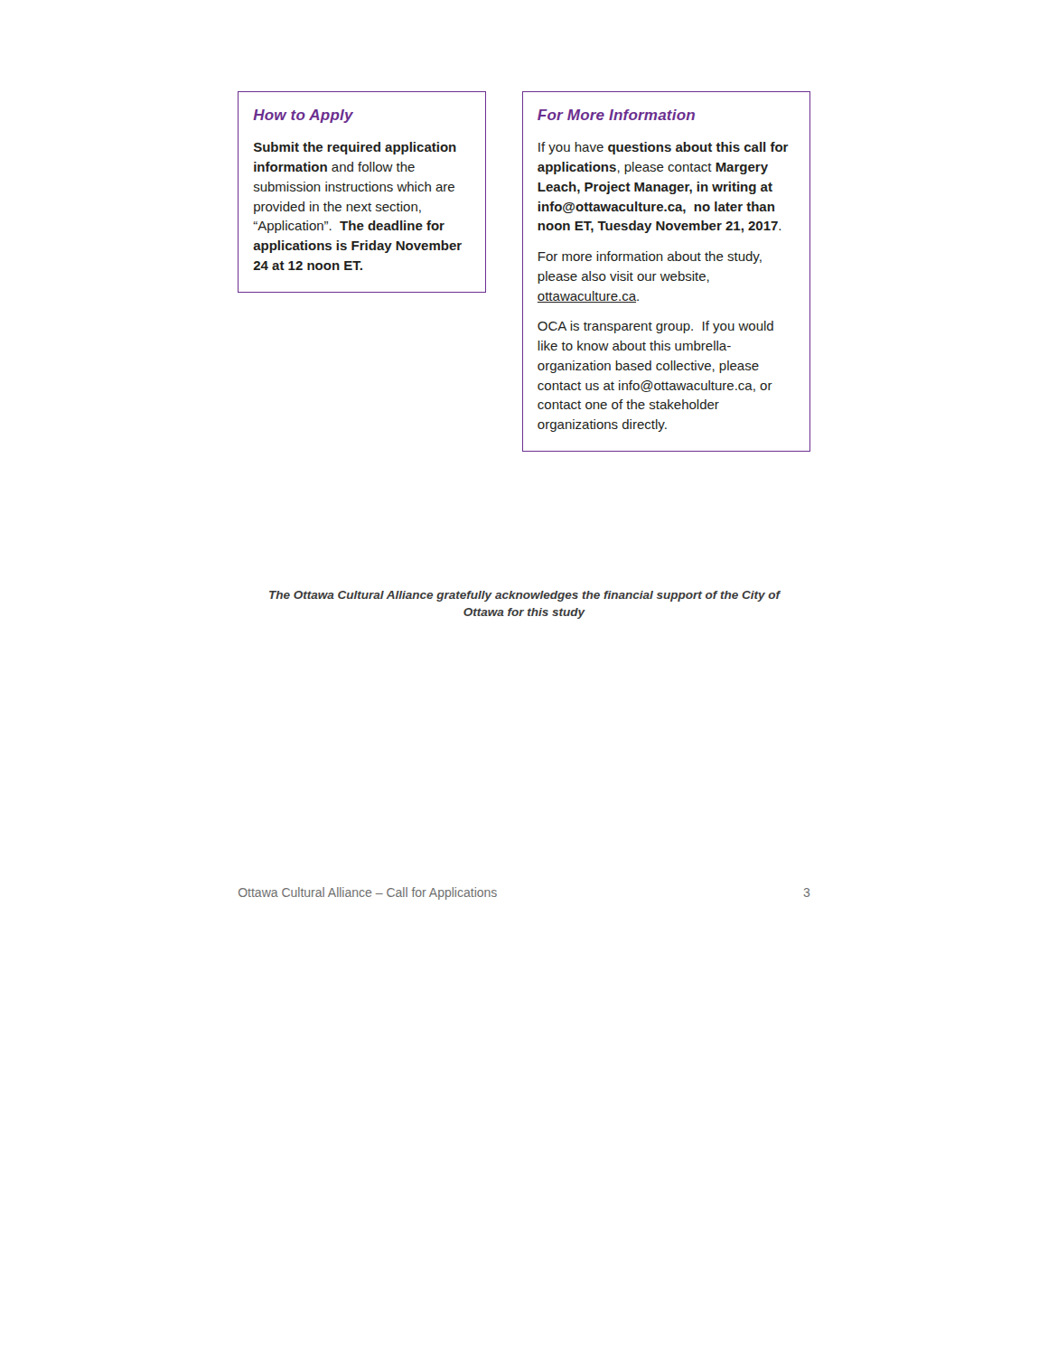How to Apply
Submit the required application information and follow the submission instructions which are provided in the next section, “Application”. The deadline for applications is Friday November 24 at 12 noon ET.
For More Information
If you have questions about this call for applications, please contact Margery Leach, Project Manager, in writing at info@ottawaculture.ca, no later than noon ET, Tuesday November 21, 2017.
For more information about the study, please also visit our website, ottawaculture.ca.
OCA is transparent group. If you would like to know about this umbrella-organization based collective, please contact us at info@ottawaculture.ca, or contact one of the stakeholder organizations directly.
The Ottawa Cultural Alliance gratefully acknowledges the financial support of the City of Ottawa for this study
Ottawa Cultural Alliance – Call for Applications
3